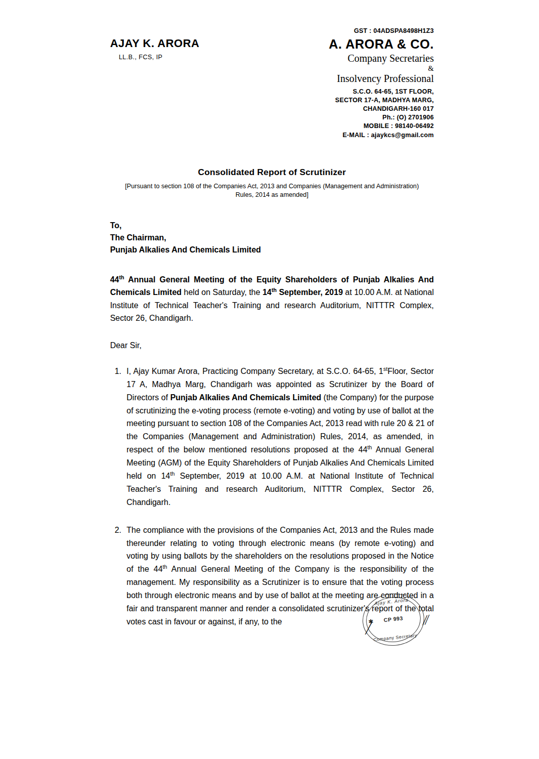AJAY K. ARORA
LL.B., FCS, IP
GST : 04ADSPA8498H1Z3
A. ARORA & CO.
Company Secretaries
&
Insolvency Professional
S.C.O. 64-65, 1ST FLOOR,
SECTOR 17-A, MADHYA MARG,
CHANDIGARH-160 017
Ph.: (O) 2701906
MOBILE : 98140-06492
E-MAIL : ajaykcs@gmail.com
Consolidated Report of Scrutinizer
[Pursuant to section 108 of the Companies Act, 2013 and Companies (Management and Administration)
Rules, 2014 as amended]
To,
The Chairman,
Punjab Alkalies And Chemicals Limited
44th Annual General Meeting of the Equity Shareholders of Punjab Alkalies And Chemicals Limited held on Saturday, the 14th September, 2019 at 10.00 A.M. at National Institute of Technical Teacher's Training and research Auditorium, NITTTR Complex, Sector 26, Chandigarh.
Dear Sir,
I, Ajay Kumar Arora, Practicing Company Secretary, at S.C.O. 64-65, 1stFloor, Sector 17 A, Madhya Marg, Chandigarh was appointed as Scrutinizer by the Board of Directors of Punjab Alkalies And Chemicals Limited (the Company) for the purpose of scrutinizing the e-voting process (remote e-voting) and voting by use of ballot at the meeting pursuant to section 108 of the Companies Act, 2013 read with rule 20 & 21 of the Companies (Management and Administration) Rules, 2014, as amended, in respect of the below mentioned resolutions proposed at the 44th Annual General Meeting (AGM) of the Equity Shareholders of Punjab Alkalies And Chemicals Limited held on 14th September, 2019 at 10.00 A.M. at National Institute of Technical Teacher's Training and research Auditorium, NITTTR Complex, Sector 26, Chandigarh.
The compliance with the provisions of the Companies Act, 2013 and the Rules made thereunder relating to voting through electronic means (by remote e-voting) and voting by using ballots by the shareholders on the resolutions proposed in the Notice of the 44th Annual General Meeting of the Company is the responsibility of the management. My responsibility as a Scrutinizer is to ensure that the voting process both through electronic means and by use of ballot at the meeting are conducted in a fair and transparent manner and render a consolidated scrutinizer's report of the total votes cast in favour or against, if any, to the
Ajay K. Arora
✱
CP 993
Company Secretary
⁄⁄
⁄